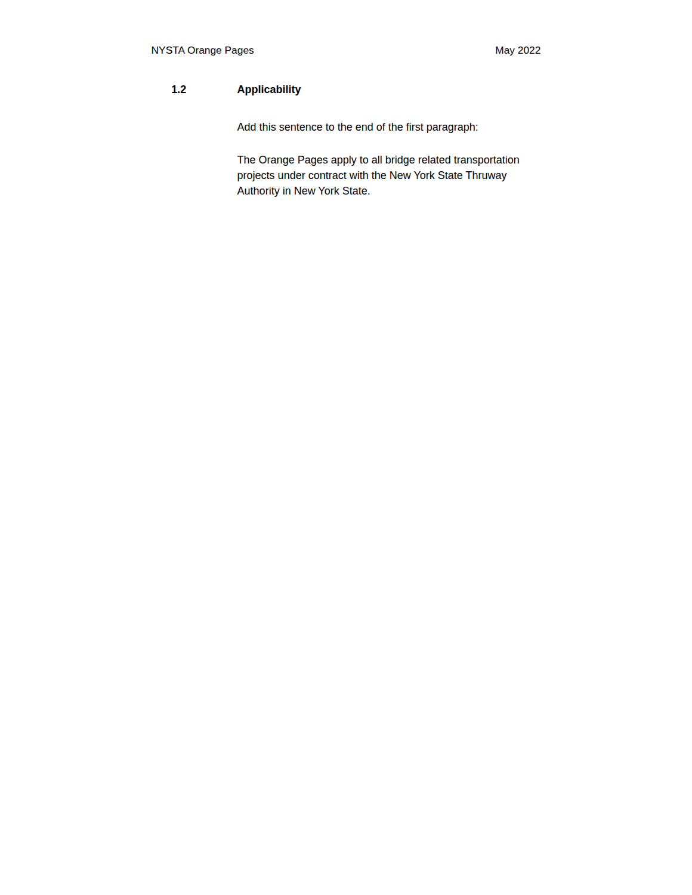NYSTA Orange Pages May 2022
1.2 Applicability
Add this sentence to the end of the first paragraph:
The Orange Pages apply to all bridge related transportation projects under contract with the New York State Thruway Authority in New York State.